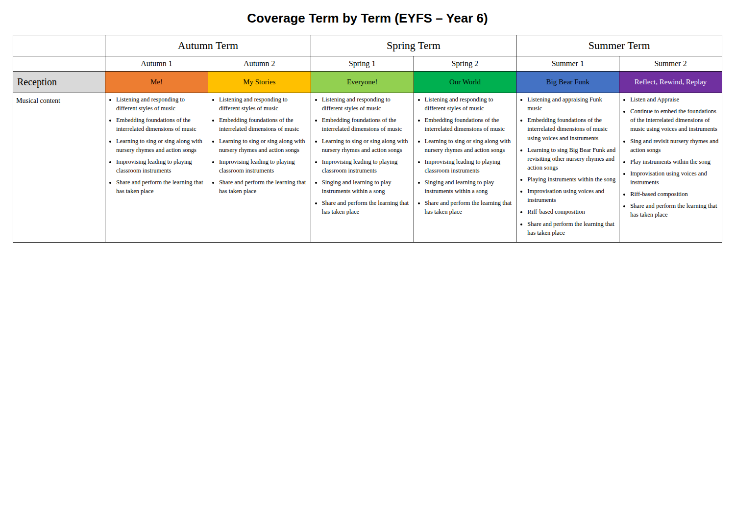Coverage Term by Term (EYFS – Year 6)
| | Autumn Term | Spring Term | Summer Term |
| | Autumn 1 | Autumn 2 | Spring 1 | Spring 2 | Summer 1 | Summer 2 |
| Reception | Me! | My Stories | Everyone! | Our World | Big Bear Funk | Reflect, Rewind, Replay |
| Musical content | Listening and responding to different styles of music Embedding foundations of the interrelated dimensions of music Learning to sing or sing along with nursery rhymes and action songs Improvising leading to playing classroom instruments Share and perform the learning that has taken place | Listening and responding to different styles of music Embedding foundations of the interrelated dimensions of music Learning to sing or sing along with nursery rhymes and action songs Improvising leading to playing classroom instruments Share and perform the learning that has taken place | Listening and responding to different styles of music Embedding foundations of the interrelated dimensions of music Learning to sing or sing along with nursery rhymes and action songs Improvising leading to playing classroom instruments Singing and learning to play instruments within a song Share and perform the learning that has taken place | Listening and responding to different styles of music Embedding foundations of the interrelated dimensions of music Learning to sing or sing along with nursery rhymes and action songs Improvising leading to playing classroom instruments Singing and learning to play instruments within a song Share and perform the learning that has taken place | Listening and appraising Funk music Embedding foundations of the interrelated dimensions of music using voices and instruments Learning to sing Big Bear Funk and revisiting other nursery rhymes and action songs Playing instruments within the song Improvisation using voices and instruments Riff-based composition Share and perform the learning that has taken place | Listen and Appraise Continue to embed the foundations of the interrelated dimensions of music using voices and instruments Sing and revisit nursery rhymes and action songs Play instruments within the song Improvisation using voices and instruments Riff-based composition Share and perform the learning that has taken place |